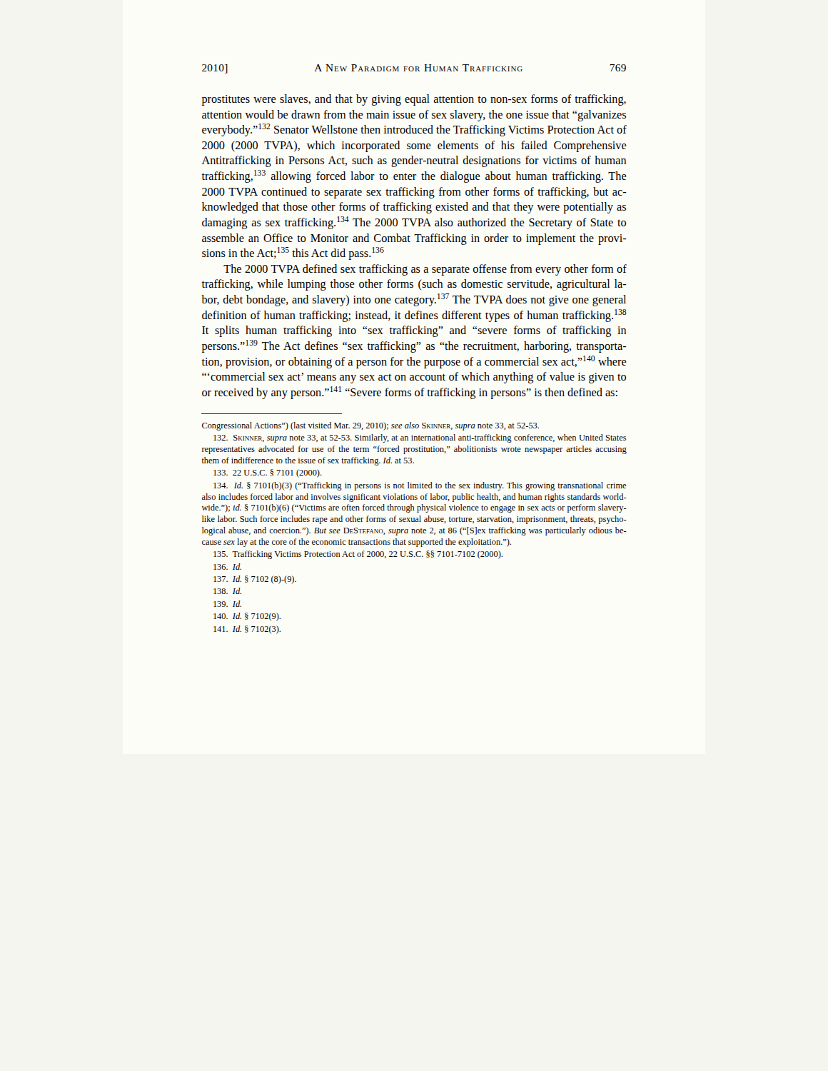2010] A New Paradigm for Human Trafficking 769
prostitutes were slaves, and that by giving equal attention to non-sex forms of trafficking, attention would be drawn from the main issue of sex slavery, the one issue that “galvanizes everybody.”132 Senator Wellstone then introduced the Trafficking Victims Protection Act of 2000 (2000 TVPA), which incorporated some elements of his failed Comprehensive Antitrafficking in Persons Act, such as gender-neutral designations for victims of human trafficking,133 allowing forced labor to enter the dialogue about human trafficking. The 2000 TVPA continued to separate sex trafficking from other forms of trafficking, but acknowledged that those other forms of trafficking existed and that they were potentially as damaging as sex trafficking.134 The 2000 TVPA also authorized the Secretary of State to assemble an Office to Monitor and Combat Trafficking in order to implement the provisions in the Act;135 this Act did pass.136
The 2000 TVPA defined sex trafficking as a separate offense from every other form of trafficking, while lumping those other forms (such as domestic servitude, agricultural labor, debt bondage, and slavery) into one category.137 The TVPA does not give one general definition of human trafficking; instead, it defines different types of human trafficking.138 It splits human trafficking into “sex trafficking” and “severe forms of trafficking in persons.”139 The Act defines “sex trafficking” as “the recruitment, harboring, transportation, provision, or obtaining of a person for the purpose of a commercial sex act,”140 where “‘commercial sex act’ means any sex act on account of which anything of value is given to or received by any person.”141 “Severe forms of trafficking in persons” is then defined as:
Congressional Actions”) (last visited Mar. 29, 2010); see also Skinner, supra note 33, at 52-53.
132. Skinner, supra note 33, at 52-53. Similarly, at an international anti-trafficking conference, when United States representatives advocated for use of the term “forced prostitution,” abolitionists wrote newspaper articles accusing them of indifference to the issue of sex trafficking. Id. at 53.
133. 22 U.S.C. § 7101 (2000).
134. Id. § 7101(b)(3) (“Trafficking in persons is not limited to the sex industry. This growing transnational crime also includes forced labor and involves significant violations of labor, public health, and human rights standards worldwide.”); id. § 7101(b)(6) (“Victims are often forced through physical violence to engage in sex acts or perform slavery-like labor. Such force includes rape and other forms of sexual abuse, torture, starvation, imprisonment, threats, psychological abuse, and coercion.”). But see DeStefano, supra note 2, at 86 (“[S]ex trafficking was particularly odious because sex lay at the core of the economic transactions that supported the exploitation.”).
135. Trafficking Victims Protection Act of 2000, 22 U.S.C. §§ 7101-7102 (2000).
136. Id.
137. Id. § 7102 (8)-(9).
138. Id.
139. Id.
140. Id. § 7102(9).
141. Id. § 7102(3).